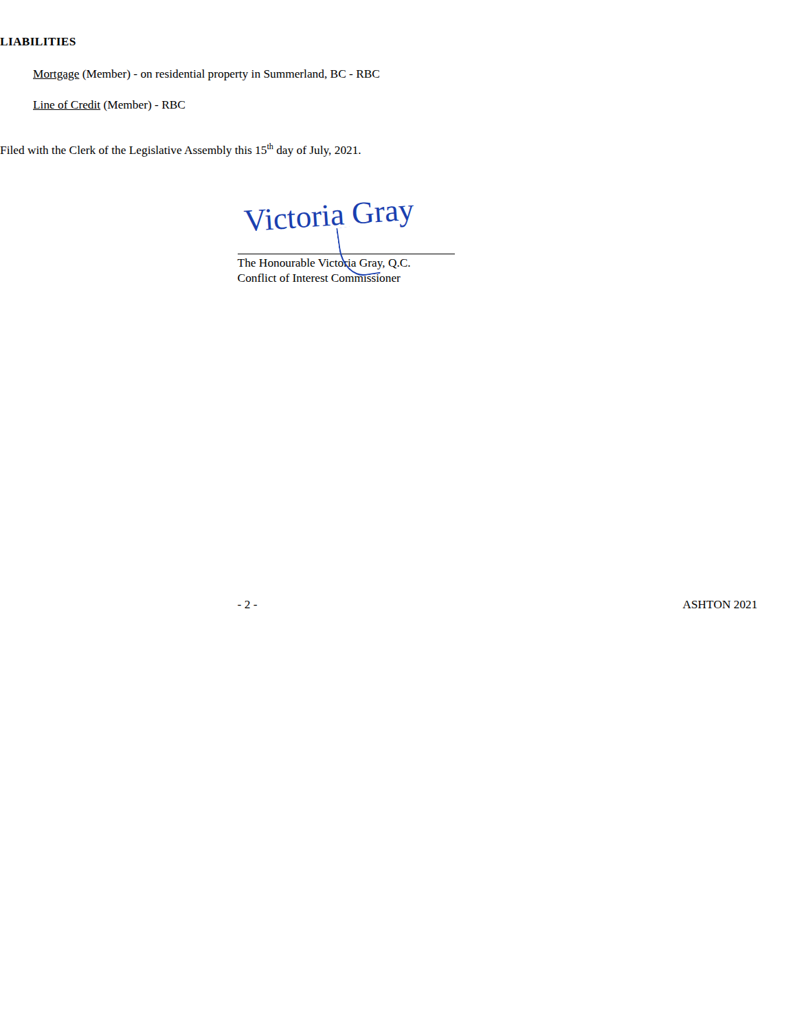LIABILITIES
Mortgage (Member) - on residential property in Summerland, BC - RBC
Line of Credit (Member) - RBC
Filed with the Clerk of the Legislative Assembly this 15th day of July, 2021.
Victoria Gray
The Honourable Victoria Gray, Q.C.
Conflict of Interest Commissioner
- 2 - ASHTON 2021